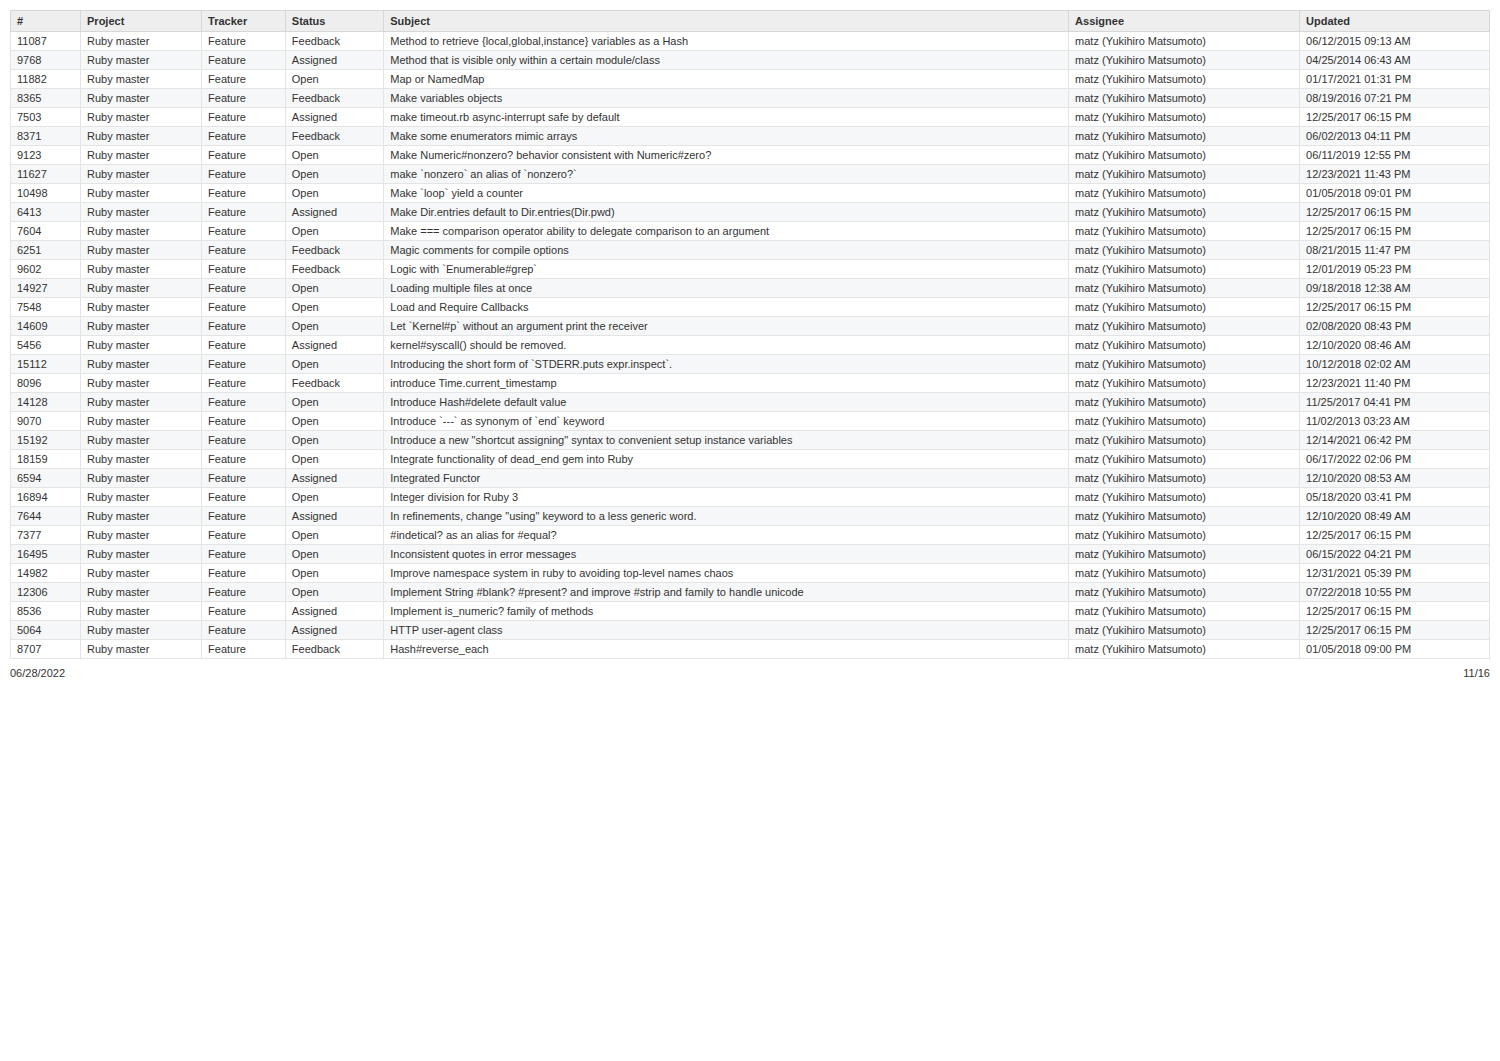| # | Project | Tracker | Status | Subject | Assignee | Updated |
| --- | --- | --- | --- | --- | --- | --- |
| 11087 | Ruby master | Feature | Feedback | Method to retrieve {local,global,instance} variables as a Hash | matz (Yukihiro Matsumoto) | 06/12/2015 09:13 AM |
| 9768 | Ruby master | Feature | Assigned | Method that is visible only within a certain module/class | matz (Yukihiro Matsumoto) | 04/25/2014 06:43 AM |
| 11882 | Ruby master | Feature | Open | Map or NamedMap | matz (Yukihiro Matsumoto) | 01/17/2021 01:31 PM |
| 8365 | Ruby master | Feature | Feedback | Make variables objects | matz (Yukihiro Matsumoto) | 08/19/2016 07:21 PM |
| 7503 | Ruby master | Feature | Assigned | make timeout.rb async-interrupt safe by default | matz (Yukihiro Matsumoto) | 12/25/2017 06:15 PM |
| 8371 | Ruby master | Feature | Feedback | Make some enumerators mimic arrays | matz (Yukihiro Matsumoto) | 06/02/2013 04:11 PM |
| 9123 | Ruby master | Feature | Open | Make Numeric#nonzero? behavior consistent with Numeric#zero? | matz (Yukihiro Matsumoto) | 06/11/2019 12:55 PM |
| 11627 | Ruby master | Feature | Open | make `nonzero` an alias of `nonzero?` | matz (Yukihiro Matsumoto) | 12/23/2021 11:43 PM |
| 10498 | Ruby master | Feature | Open | Make `loop` yield a counter | matz (Yukihiro Matsumoto) | 01/05/2018 09:01 PM |
| 6413 | Ruby master | Feature | Assigned | Make Dir.entries default to Dir.entries(Dir.pwd) | matz (Yukihiro Matsumoto) | 12/25/2017 06:15 PM |
| 7604 | Ruby master | Feature | Open | Make === comparison operator ability to delegate comparison to an argument | matz (Yukihiro Matsumoto) | 12/25/2017 06:15 PM |
| 6251 | Ruby master | Feature | Feedback | Magic comments for compile options | matz (Yukihiro Matsumoto) | 08/21/2015 11:47 PM |
| 9602 | Ruby master | Feature | Feedback | Logic with `Enumerable#grep` | matz (Yukihiro Matsumoto) | 12/01/2019 05:23 PM |
| 14927 | Ruby master | Feature | Open | Loading multiple files at once | matz (Yukihiro Matsumoto) | 09/18/2018 12:38 AM |
| 7548 | Ruby master | Feature | Open | Load and Require Callbacks | matz (Yukihiro Matsumoto) | 12/25/2017 06:15 PM |
| 14609 | Ruby master | Feature | Open | Let `Kernel#p` without an argument print the receiver | matz (Yukihiro Matsumoto) | 02/08/2020 08:43 PM |
| 5456 | Ruby master | Feature | Assigned | kernel#syscall() should be removed. | matz (Yukihiro Matsumoto) | 12/10/2020 08:46 AM |
| 15112 | Ruby master | Feature | Open | Introducing the short form of `STDERR.puts expr.inspect`. | matz (Yukihiro Matsumoto) | 10/12/2018 02:02 AM |
| 8096 | Ruby master | Feature | Feedback | introduce Time.current_timestamp | matz (Yukihiro Matsumoto) | 12/23/2021 11:40 PM |
| 14128 | Ruby master | Feature | Open | Introduce Hash#delete default value | matz (Yukihiro Matsumoto) | 11/25/2017 04:41 PM |
| 9070 | Ruby master | Feature | Open | Introduce `---` as synonym of `end` keyword | matz (Yukihiro Matsumoto) | 11/02/2013 03:23 AM |
| 15192 | Ruby master | Feature | Open | Introduce a new "shortcut assigning" syntax to convenient setup instance variables | matz (Yukihiro Matsumoto) | 12/14/2021 06:42 PM |
| 18159 | Ruby master | Feature | Open | Integrate functionality of dead_end gem into Ruby | matz (Yukihiro Matsumoto) | 06/17/2022 02:06 PM |
| 6594 | Ruby master | Feature | Assigned | Integrated Functor | matz (Yukihiro Matsumoto) | 12/10/2020 08:53 AM |
| 16894 | Ruby master | Feature | Open | Integer division for Ruby 3 | matz (Yukihiro Matsumoto) | 05/18/2020 03:41 PM |
| 7644 | Ruby master | Feature | Assigned | In refinements, change "using" keyword to a less generic word. | matz (Yukihiro Matsumoto) | 12/10/2020 08:49 AM |
| 7377 | Ruby master | Feature | Open | #indetical? as an alias for #equal? | matz (Yukihiro Matsumoto) | 12/25/2017 06:15 PM |
| 16495 | Ruby master | Feature | Open | Inconsistent quotes in error messages | matz (Yukihiro Matsumoto) | 06/15/2022 04:21 PM |
| 14982 | Ruby master | Feature | Open | Improve namespace system in ruby to avoiding top-level names chaos | matz (Yukihiro Matsumoto) | 12/31/2021 05:39 PM |
| 12306 | Ruby master | Feature | Open | Implement String #blank? #present? and improve #strip and family to handle unicode | matz (Yukihiro Matsumoto) | 07/22/2018 10:55 PM |
| 8536 | Ruby master | Feature | Assigned | Implement is_numeric? family of methods | matz (Yukihiro Matsumoto) | 12/25/2017 06:15 PM |
| 5064 | Ruby master | Feature | Assigned | HTTP user-agent class | matz (Yukihiro Matsumoto) | 12/25/2017 06:15 PM |
| 8707 | Ruby master | Feature | Feedback | Hash#reverse_each | matz (Yukihiro Matsumoto) | 01/05/2018 09:00 PM |
06/28/2022 11/16